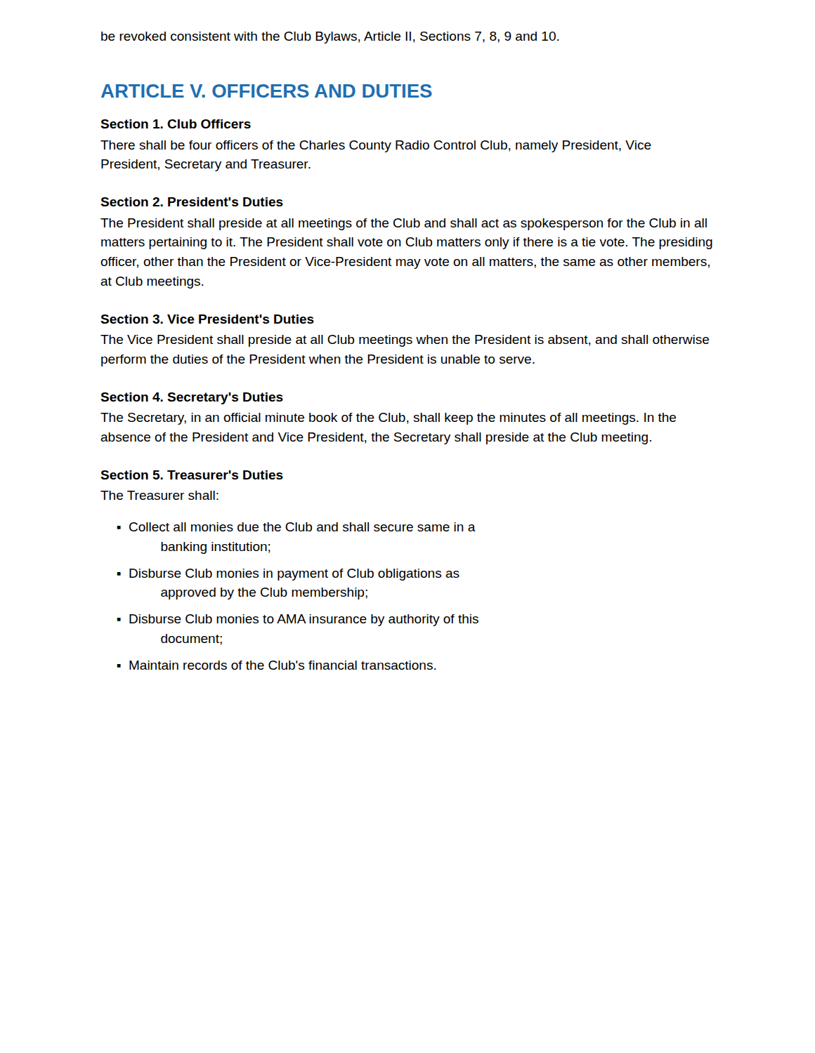be revoked consistent with the Club Bylaws, Article II, Sections 7, 8, 9 and 10.
ARTICLE V. OFFICERS AND DUTIES
Section 1. Club Officers
There shall be four officers of the Charles County Radio Control Club, namely President, Vice President, Secretary and Treasurer.
Section 2. President's Duties
The President shall preside at all meetings of the Club and shall act as spokesperson for the Club in all matters pertaining to it. The President shall vote on Club matters only if there is a tie vote. The presiding officer, other than the President or Vice-President may vote on all matters, the same as other members, at Club meetings.
Section 3. Vice President's Duties
The Vice President shall preside at all Club meetings when the President is absent, and shall otherwise perform the duties of the President when the President is unable to serve.
Section 4. Secretary's Duties
The Secretary, in an official minute book of the Club, shall keep the minutes of all meetings. In the absence of the President and Vice President, the Secretary shall preside at the Club meeting.
Section 5. Treasurer's Duties
The Treasurer shall:
Collect all monies due the Club and shall secure same in a banking institution;
Disburse Club monies in payment of Club obligations as approved by the Club membership;
Disburse Club monies to AMA insurance by authority of this document;
Maintain records of the Club's financial transactions.